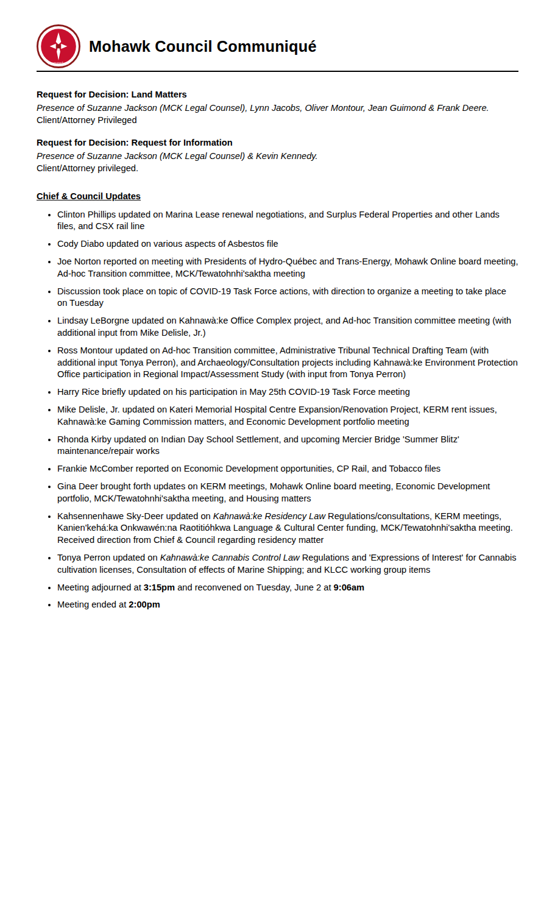KAHNAWÀ:KE
Mohawk Council Communiqué
Request for Decision: Land Matters
Presence of Suzanne Jackson (MCK Legal Counsel), Lynn Jacobs, Oliver Montour, Jean Guimond & Frank Deere. Client/Attorney Privileged
Request for Decision: Request for Information
Presence of Suzanne Jackson (MCK Legal Counsel) & Kevin Kennedy.
Client/Attorney privileged.
Chief & Council Updates
Clinton Phillips updated on Marina Lease renewal negotiations, and Surplus Federal Properties and other Lands files, and CSX rail line
Cody Diabo updated on various aspects of Asbestos file
Joe Norton reported on meeting with Presidents of Hydro-Québec and Trans-Energy, Mohawk Online board meeting, Ad-hoc Transition committee, MCK/Tewatohnhi'saktha meeting
Discussion took place on topic of COVID-19 Task Force actions, with direction to organize a meeting to take place on Tuesday
Lindsay LeBorgne updated on Kahnawà:ke Office Complex project, and Ad-hoc Transition committee meeting (with additional input from Mike Delisle, Jr.)
Ross Montour updated on Ad-hoc Transition committee, Administrative Tribunal Technical Drafting Team (with additional input Tonya Perron), and Archaeology/Consultation projects including Kahnawà:ke Environment Protection Office participation in Regional Impact/Assessment Study (with input from Tonya Perron)
Harry Rice briefly updated on his participation in May 25th COVID-19 Task Force meeting
Mike Delisle, Jr. updated on Kateri Memorial Hospital Centre Expansion/Renovation Project, KERM rent issues, Kahnawà:ke Gaming Commission matters, and Economic Development portfolio meeting
Rhonda Kirby updated on Indian Day School Settlement, and upcoming Mercier Bridge 'Summer Blitz' maintenance/repair works
Frankie McComber reported on Economic Development opportunities, CP Rail, and Tobacco files
Gina Deer brought forth updates on KERM meetings, Mohawk Online board meeting, Economic Development portfolio, MCK/Tewatohnhi'saktha meeting, and Housing matters
Kahsennenhawe Sky-Deer updated on Kahnawà:ke Residency Law Regulations/consultations, KERM meetings, Kanien'kehá:ka Onkwawén:na Raotitióhkwa Language & Cultural Center funding, MCK/Tewatohnhi'saktha meeting. Received direction from Chief & Council regarding residency matter
Tonya Perron updated on Kahnawà:ke Cannabis Control Law Regulations and 'Expressions of Interest' for Cannabis cultivation licenses, Consultation of effects of Marine Shipping; and KLCC working group items
Meeting adjourned at 3:15pm and reconvened on Tuesday, June 2 at 9:06am
Meeting ended at 2:00pm